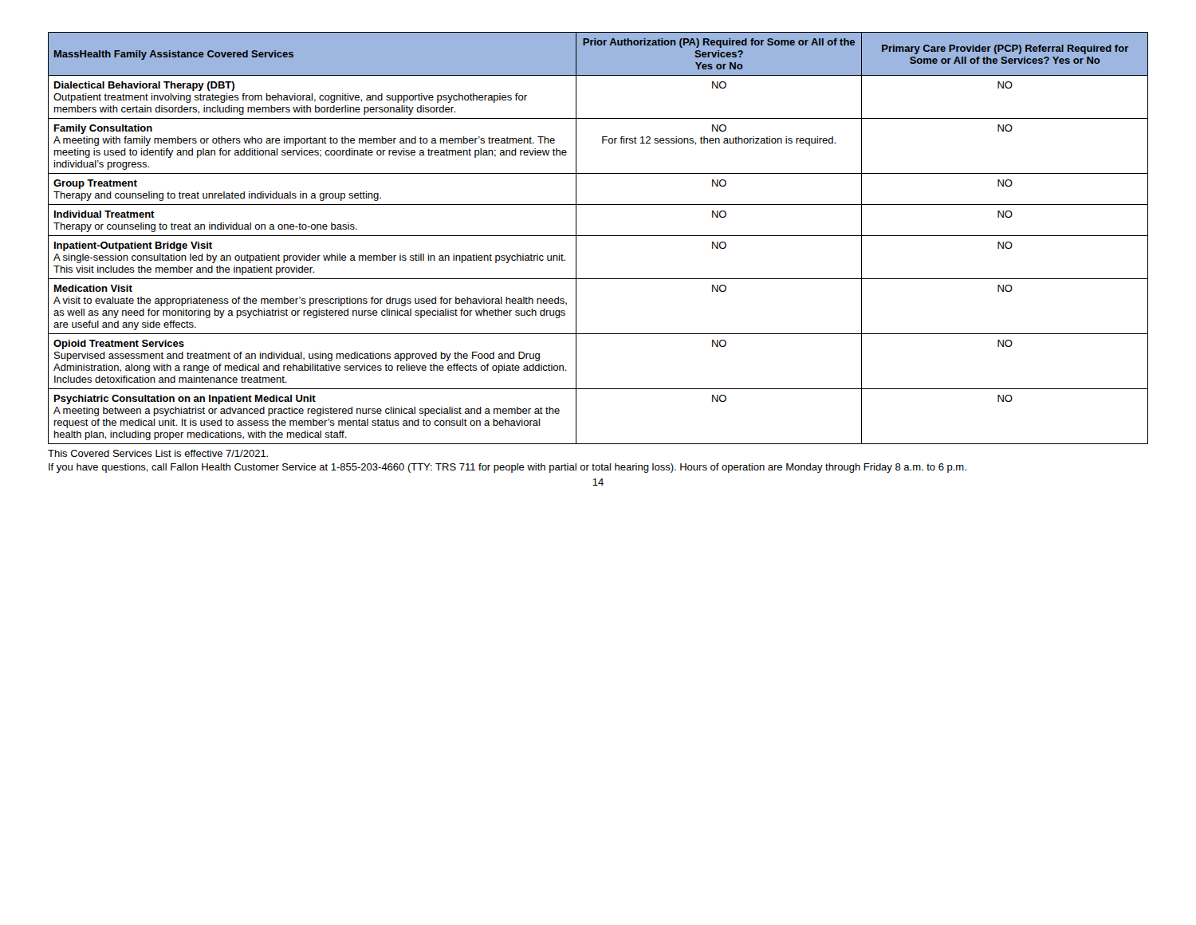| MassHealth Family Assistance Covered Services | Prior Authorization (PA) Required for Some or All of the Services? Yes or No | Primary Care Provider (PCP) Referral Required for Some or All of the Services? Yes or No |
| --- | --- | --- |
| Dialectical Behavioral Therapy (DBT) Outpatient treatment involving strategies from behavioral, cognitive, and supportive psychotherapies for members with certain disorders, including members with borderline personality disorder. | NO | NO |
| Family Consultation A meeting with family members or others who are important to the member and to a member’s treatment. The meeting is used to identify and plan for additional services; coordinate or revise a treatment plan; and review the individual’s progress. | NO For first 12 sessions, then authorization is required. | NO |
| Group Treatment Therapy and counseling to treat unrelated individuals in a group setting. | NO | NO |
| Individual Treatment Therapy or counseling to treat an individual on a one-to-one basis. | NO | NO |
| Inpatient-Outpatient Bridge Visit A single-session consultation led by an outpatient provider while a member is still in an inpatient psychiatric unit. This visit includes the member and the inpatient provider. | NO | NO |
| Medication Visit A visit to evaluate the appropriateness of the member’s prescriptions for drugs used for behavioral health needs, as well as any need for monitoring by a psychiatrist or registered nurse clinical specialist for whether such drugs are useful and any side effects. | NO | NO |
| Opioid Treatment Services Supervised assessment and treatment of an individual, using medications approved by the Food and Drug Administration, along with a range of medical and rehabilitative services to relieve the effects of opiate addiction. Includes detoxification and maintenance treatment. | NO | NO |
| Psychiatric Consultation on an Inpatient Medical Unit A meeting between a psychiatrist or advanced practice registered nurse clinical specialist and a member at the request of the medical unit. It is used to assess the member’s mental status and to consult on a behavioral health plan, including proper medications, with the medical staff. | NO | NO |
This Covered Services List is effective 7/1/2021.
If you have questions, call Fallon Health Customer Service at 1-855-203-4660 (TTY: TRS 711 for people with partial or total hearing loss). Hours of operation are Monday through Friday 8 a.m. to 6 p.m.
14